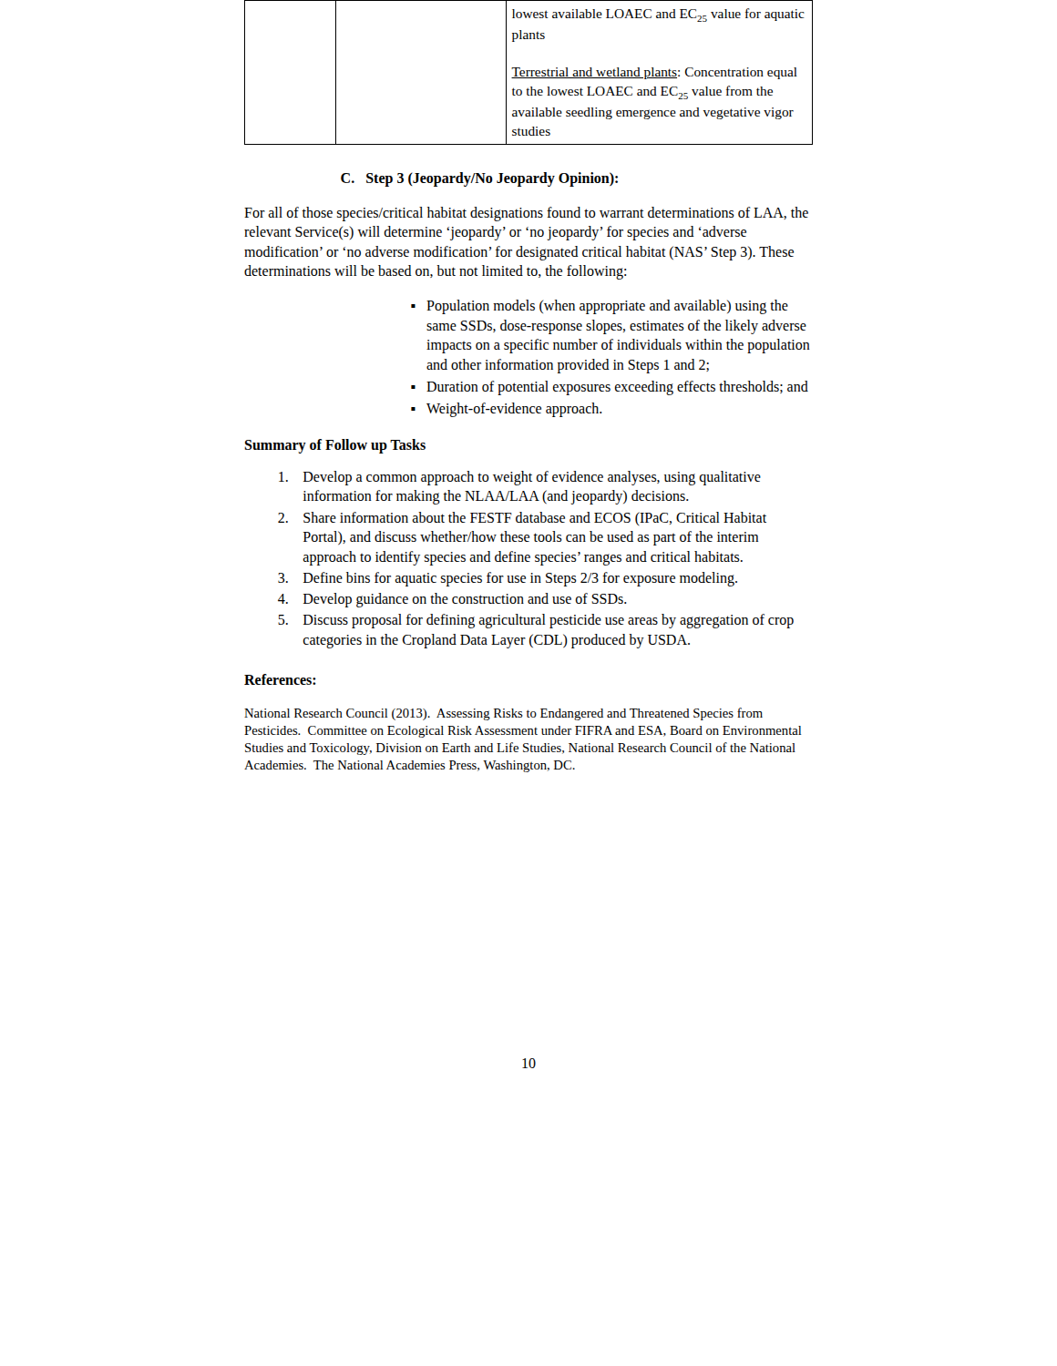| | | lowest available LOAEC and EC 25 value for aquatic plants Terrestrial and wetland plants : Concentration equal to the lowest LOAEC and EC 25 value from the available seedling emergence and vegetative vigor studies |
C. Step 3 (Jeopardy/No Jeopardy Opinion):
For all of those species/critical habitat designations found to warrant determinations of LAA, the relevant Service(s) will determine ‘jeopardy’ or ‘no jeopardy’ for species and ‘adverse modification’ or ‘no adverse modification’ for designated critical habitat (NAS’ Step 3). These determinations will be based on, but not limited to, the following:
Population models (when appropriate and available) using the same SSDs, dose-response slopes, estimates of the likely adverse impacts on a specific number of individuals within the population and other information provided in Steps 1 and 2;
Duration of potential exposures exceeding effects thresholds; and
Weight-of-evidence approach.
Summary of Follow up Tasks
Develop a common approach to weight of evidence analyses, using qualitative information for making the NLAA/LAA (and jeopardy) decisions.
Share information about the FESTF database and ECOS (IPaC, Critical Habitat Portal), and discuss whether/how these tools can be used as part of the interim approach to identify species and define species’ ranges and critical habitats.
Define bins for aquatic species for use in Steps 2/3 for exposure modeling.
Develop guidance on the construction and use of SSDs.
Discuss proposal for defining agricultural pesticide use areas by aggregation of crop categories in the Cropland Data Layer (CDL) produced by USDA.
References:
National Research Council (2013). Assessing Risks to Endangered and Threatened Species from Pesticides. Committee on Ecological Risk Assessment under FIFRA and ESA, Board on Environmental Studies and Toxicology, Division on Earth and Life Studies, National Research Council of the National Academies. The National Academies Press, Washington, DC.
10